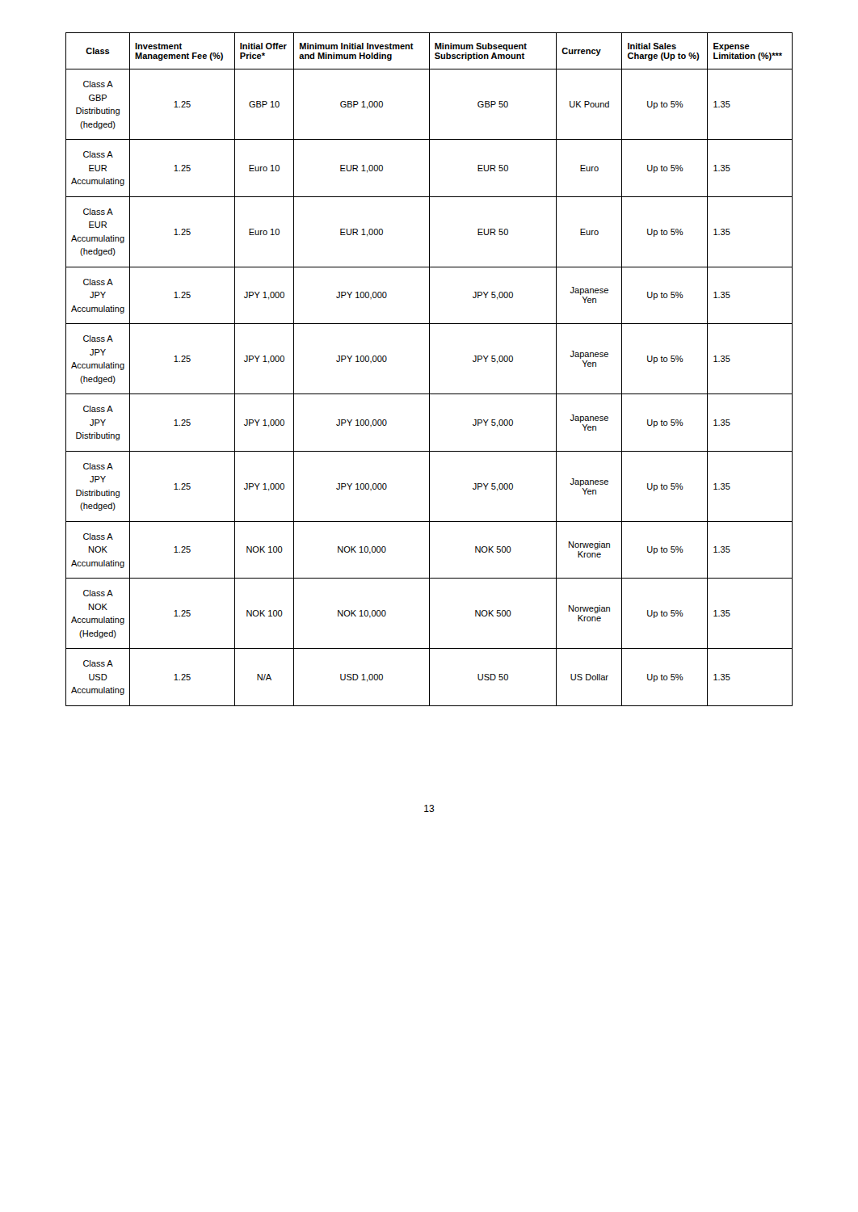| Class | Investment Management Fee (%) | Initial Offer Price* | Minimum Initial Investment and Minimum Holding | Minimum Subsequent Subscription Amount | Currency | Initial Sales Charge (Up to %) | Expense Limitation (%)*** |
| --- | --- | --- | --- | --- | --- | --- | --- |
| Class A GBP Distributing (hedged) | 1.25 | GBP 10 | GBP 1,000 | GBP 50 | UK Pound | Up to 5% | 1.35 |
| Class A EUR Accumulating | 1.25 | Euro 10 | EUR 1,000 | EUR 50 | Euro | Up to 5% | 1.35 |
| Class A EUR Accumulating (hedged) | 1.25 | Euro 10 | EUR 1,000 | EUR 50 | Euro | Up to 5% | 1.35 |
| Class A JPY Accumulating | 1.25 | JPY 1,000 | JPY 100,000 | JPY 5,000 | Japanese Yen | Up to 5% | 1.35 |
| Class A JPY Accumulating (hedged) | 1.25 | JPY 1,000 | JPY 100,000 | JPY 5,000 | Japanese Yen | Up to 5% | 1.35 |
| Class A JPY Distributing | 1.25 | JPY 1,000 | JPY 100,000 | JPY 5,000 | Japanese Yen | Up to 5% | 1.35 |
| Class A JPY Distributing (hedged) | 1.25 | JPY 1,000 | JPY 100,000 | JPY 5,000 | Japanese Yen | Up to 5% | 1.35 |
| Class A NOK Accumulating | 1.25 | NOK 100 | NOK 10,000 | NOK 500 | Norwegian Krone | Up to 5% | 1.35 |
| Class A NOK Accumulating (Hedged) | 1.25 | NOK 100 | NOK 10,000 | NOK 500 | Norwegian Krone | Up to 5% | 1.35 |
| Class A USD Accumulating | 1.25 | N/A | USD 1,000 | USD 50 | US Dollar | Up to 5% | 1.35 |
13